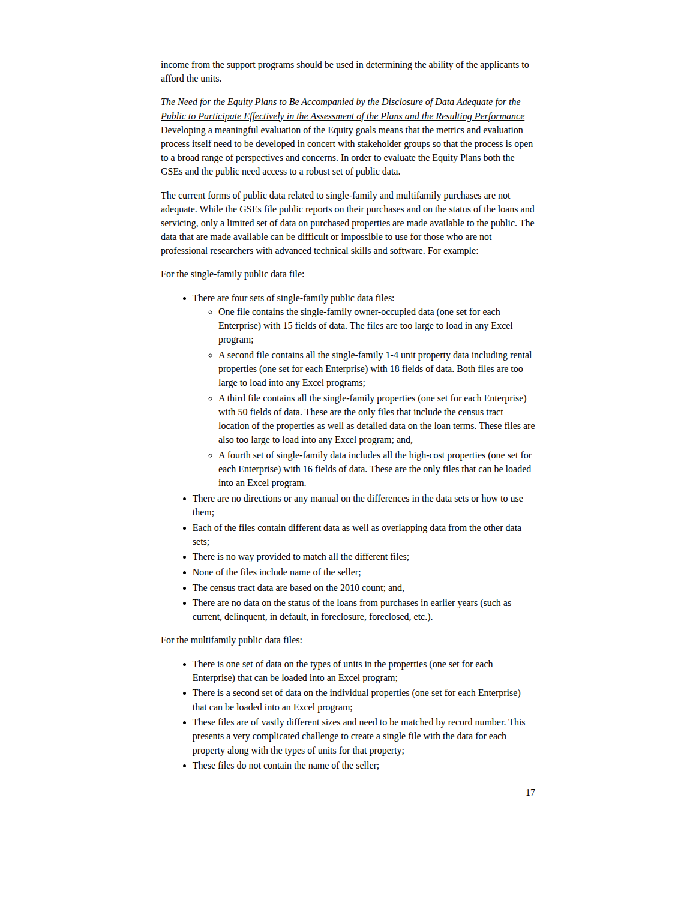income from the support programs should be used in determining the ability of the applicants to afford the units.
The Need for the Equity Plans to Be Accompanied by the Disclosure of Data Adequate for the Public to Participate Effectively in the Assessment of the Plans and the Resulting Performance
Developing a meaningful evaluation of the Equity goals means that the metrics and evaluation process itself need to be developed in concert with stakeholder groups so that the process is open to a broad range of perspectives and concerns. In order to evaluate the Equity Plans both the GSEs and the public need access to a robust set of public data.
The current forms of public data related to single-family and multifamily purchases are not adequate. While the GSEs file public reports on their purchases and on the status of the loans and servicing, only a limited set of data on purchased properties are made available to the public. The data that are made available can be difficult or impossible to use for those who are not professional researchers with advanced technical skills and software. For example:
For the single-family public data file:
There are four sets of single-family public data files:
One file contains the single-family owner-occupied data (one set for each Enterprise) with 15 fields of data. The files are too large to load in any Excel program;
A second file contains all the single-family 1-4 unit property data including rental properties (one set for each Enterprise) with 18 fields of data. Both files are too large to load into any Excel programs;
A third file contains all the single-family properties (one set for each Enterprise) with 50 fields of data. These are the only files that include the census tract location of the properties as well as detailed data on the loan terms. These files are also too large to load into any Excel program; and,
A fourth set of single-family data includes all the high-cost properties (one set for each Enterprise) with 16 fields of data. These are the only files that can be loaded into an Excel program.
There are no directions or any manual on the differences in the data sets or how to use them;
Each of the files contain different data as well as overlapping data from the other data sets;
There is no way provided to match all the different files;
None of the files include name of the seller;
The census tract data are based on the 2010 count; and,
There are no data on the status of the loans from purchases in earlier years (such as current, delinquent, in default, in foreclosure, foreclosed, etc.).
For the multifamily public data files:
There is one set of data on the types of units in the properties (one set for each Enterprise) that can be loaded into an Excel program;
There is a second set of data on the individual properties (one set for each Enterprise) that can be loaded into an Excel program;
These files are of vastly different sizes and need to be matched by record number. This presents a very complicated challenge to create a single file with the data for each property along with the types of units for that property;
These files do not contain the name of the seller;
17